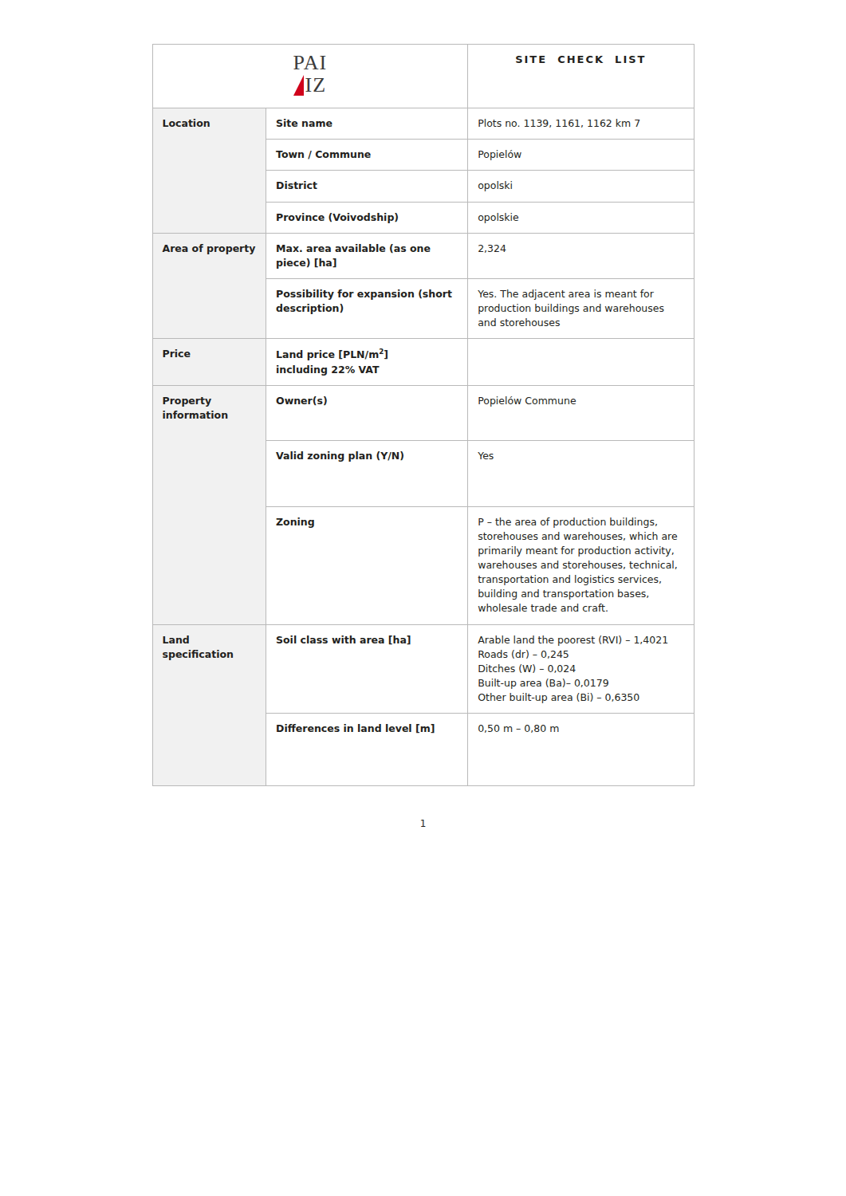| PAI IZ | SITE CHECK LIST |
| Location | Site name | Plots no. 1139, 1161, 1162 km 7 |
| Town / Commune | Popielów |
| District | opolski |
| Province (Voivodship) | opolskie |
| Area of property | Max. area available (as one piece) [ha] | 2,324 |
| Possibility for expansion (short description) | Yes. The adjacent area is meant for production buildings and warehouses and storehouses |
| Price | Land price [PLN/m 2 ] including 22% VAT | |
| Property information | Owner(s) | Popielów Commune |
| Valid zoning plan (Y/N) | Yes |
| Zoning | P – the area of production buildings, storehouses and warehouses, which are primarily meant for production activity, warehouses and storehouses, technical, transportation and logistics services, building and transportation bases, wholesale trade and craft. |
| Land specification | Soil class with area [ha] | Arable land the poorest (RVI) – 1,4021 Roads (dr) – 0,245 Ditches (W) – 0,024 Built-up area (Ba)– 0,0179 Other built-up area (Bi) – 0,6350 |
| Differences in land level [m] | 0,50 m – 0,80 m |
1